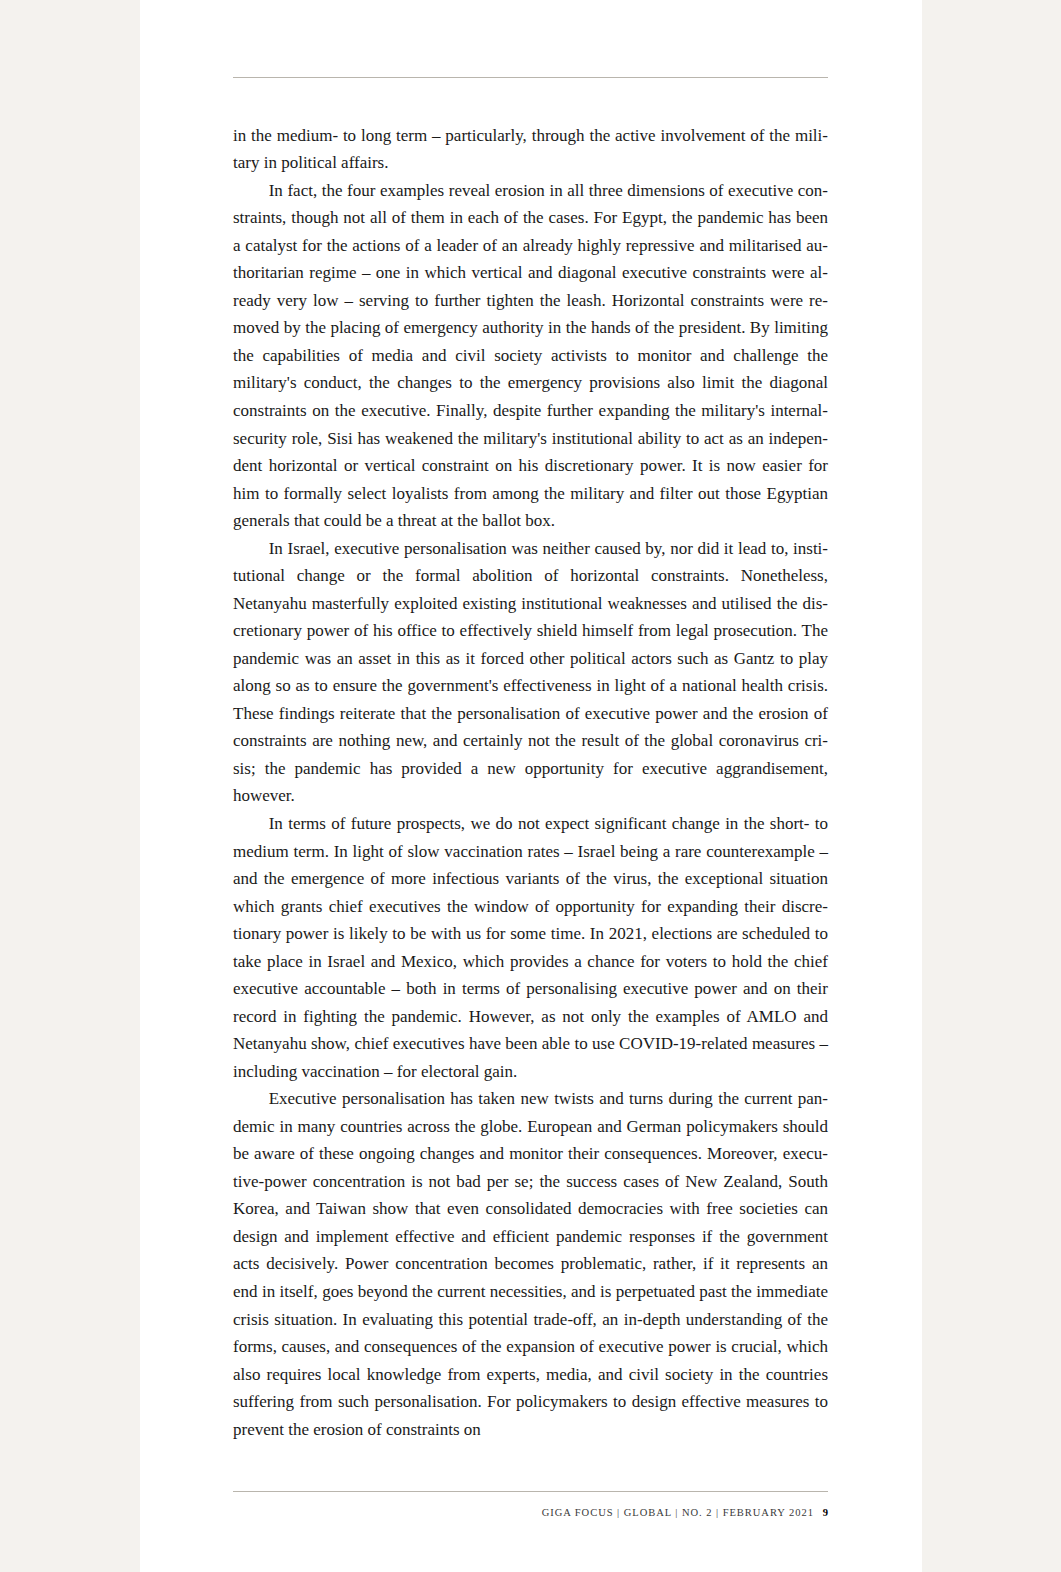in the medium- to long term – particularly, through the active involvement of the military in political affairs.
In fact, the four examples reveal erosion in all three dimensions of executive constraints, though not all of them in each of the cases. For Egypt, the pandemic has been a catalyst for the actions of a leader of an already highly repressive and militarised authoritarian regime – one in which vertical and diagonal executive constraints were already very low – serving to further tighten the leash. Horizontal constraints were removed by the placing of emergency authority in the hands of the president. By limiting the capabilities of media and civil society activists to monitor and challenge the military's conduct, the changes to the emergency provisions also limit the diagonal constraints on the executive. Finally, despite further expanding the military's internal-security role, Sisi has weakened the military's institutional ability to act as an independent horizontal or vertical constraint on his discretionary power. It is now easier for him to formally select loyalists from among the military and filter out those Egyptian generals that could be a threat at the ballot box.
In Israel, executive personalisation was neither caused by, nor did it lead to, institutional change or the formal abolition of horizontal constraints. Nonetheless, Netanyahu masterfully exploited existing institutional weaknesses and utilised the discretionary power of his office to effectively shield himself from legal prosecution. The pandemic was an asset in this as it forced other political actors such as Gantz to play along so as to ensure the government's effectiveness in light of a national health crisis. These findings reiterate that the personalisation of executive power and the erosion of constraints are nothing new, and certainly not the result of the global coronavirus crisis; the pandemic has provided a new opportunity for executive aggrandisement, however.
In terms of future prospects, we do not expect significant change in the short- to medium term. In light of slow vaccination rates – Israel being a rare counterexample – and the emergence of more infectious variants of the virus, the exceptional situation which grants chief executives the window of opportunity for expanding their discretionary power is likely to be with us for some time. In 2021, elections are scheduled to take place in Israel and Mexico, which provides a chance for voters to hold the chief executive accountable – both in terms of personalising executive power and on their record in fighting the pandemic. However, as not only the examples of AMLO and Netanyahu show, chief executives have been able to use COVID-19-related measures – including vaccination – for electoral gain.
Executive personalisation has taken new twists and turns during the current pandemic in many countries across the globe. European and German policymakers should be aware of these ongoing changes and monitor their consequences. Moreover, executive-power concentration is not bad per se; the success cases of New Zealand, South Korea, and Taiwan show that even consolidated democracies with free societies can design and implement effective and efficient pandemic responses if the government acts decisively. Power concentration becomes problematic, rather, if it represents an end in itself, goes beyond the current necessities, and is perpetuated past the immediate crisis situation. In evaluating this potential trade-off, an in-depth understanding of the forms, causes, and consequences of the expansion of executive power is crucial, which also requires local knowledge from experts, media, and civil society in the countries suffering from such personalisation. For policymakers to design effective measures to prevent the erosion of constraints on
GIGA Focus | Global | No. 2 | February 2021 9